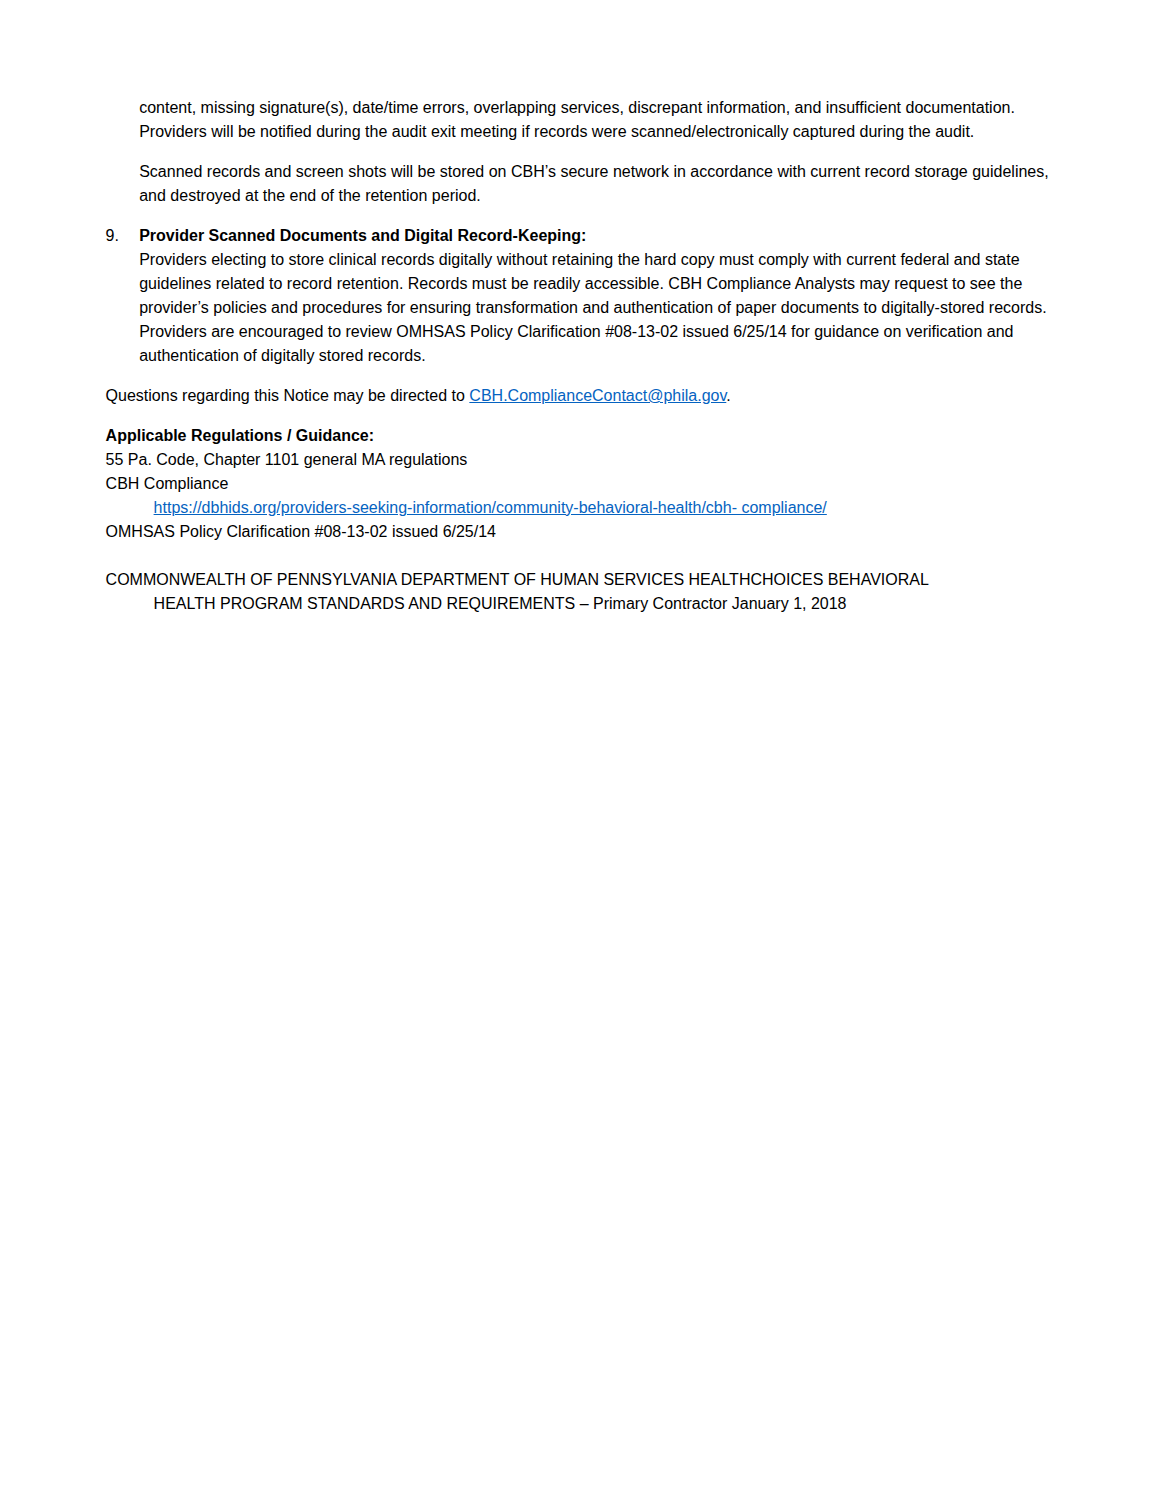content, missing signature(s), date/time errors, overlapping services, discrepant information, and insufficient documentation. Providers will be notified during the audit exit meeting if records were scanned/electronically captured during the audit.
Scanned records and screen shots will be stored on CBH’s secure network in accordance with current record storage guidelines, and destroyed at the end of the retention period.
9. Provider Scanned Documents and Digital Record-Keeping:
Providers electing to store clinical records digitally without retaining the hard copy must comply with current federal and state guidelines related to record retention. Records must be readily accessible. CBH Compliance Analysts may request to see the provider’s policies and procedures for ensuring transformation and authentication of paper documents to digitally-stored records. Providers are encouraged to review OMHSAS Policy Clarification #08-13-02 issued 6/25/14 for guidance on verification and authentication of digitally stored records.
Questions regarding this Notice may be directed to CBH.ComplianceContact@phila.gov.
Applicable Regulations / Guidance:
55 Pa. Code, Chapter 1101 general MA regulations
CBH Compliance
https://dbhids.org/providers-seeking-information/community-behavioral-health/cbh- compliance/
OMHSAS Policy Clarification #08-13-02 issued 6/25/14
COMMONWEALTH OF PENNSYLVANIA DEPARTMENT OF HUMAN SERVICES HEALTHCHOICES BEHAVIORAL
HEALTH PROGRAM STANDARDS AND REQUIREMENTS – Primary Contractor January 1, 2018